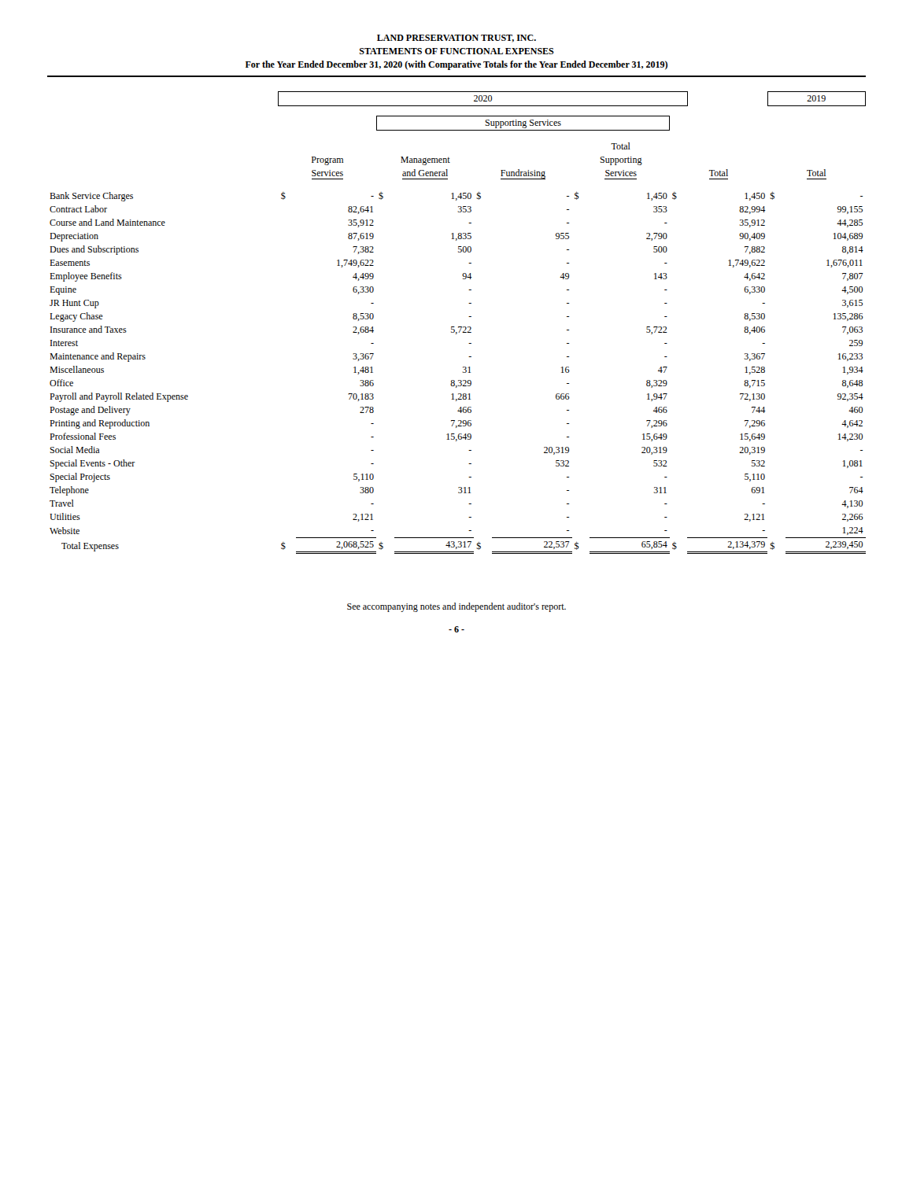LAND PRESERVATION TRUST, INC.
STATEMENTS OF FUNCTIONAL EXPENSES
For the Year Ended December 31, 2020 (with Comparative Totals for the Year Ended December 31, 2019)
| | 2020 | | 2019 |
| | | Supporting Services | |
| | | | | Total | | |
| | Program | Management | | Supporting | | |
| | Services | and General | Fundraising | Services | Total | Total |
| Bank Service Charges | $ | - | $ | 1,450 | $ | - | $ | 1,450 | $ | 1,450 | $ | - |
| Contract Labor | | 82,641 | | 353 | | - | | 353 | | 82,994 | | 99,155 |
| Course and Land Maintenance | | 35,912 | | - | | - | | - | | 35,912 | | 44,285 |
| Depreciation | | 87,619 | | 1,835 | | 955 | | 2,790 | | 90,409 | | 104,689 |
| Dues and Subscriptions | | 7,382 | | 500 | | - | | 500 | | 7,882 | | 8,814 |
| Easements | | 1,749,622 | | - | | - | | - | | 1,749,622 | | 1,676,011 |
| Employee Benefits | | 4,499 | | 94 | | 49 | | 143 | | 4,642 | | 7,807 |
| Equine | | 6,330 | | - | | - | | - | | 6,330 | | 4,500 |
| JR Hunt Cup | | - | | - | | - | | - | | - | | 3,615 |
| Legacy Chase | | 8,530 | | - | | - | | - | | 8,530 | | 135,286 |
| Insurance and Taxes | | 2,684 | | 5,722 | | - | | 5,722 | | 8,406 | | 7,063 |
| Interest | | - | | - | | - | | - | | - | | 259 |
| Maintenance and Repairs | | 3,367 | | - | | - | | - | | 3,367 | | 16,233 |
| Miscellaneous | | 1,481 | | 31 | | 16 | | 47 | | 1,528 | | 1,934 |
| Office | | 386 | | 8,329 | | - | | 8,329 | | 8,715 | | 8,648 |
| Payroll and Payroll Related Expense | | 70,183 | | 1,281 | | 666 | | 1,947 | | 72,130 | | 92,354 |
| Postage and Delivery | | 278 | | 466 | | - | | 466 | | 744 | | 460 |
| Printing and Reproduction | | - | | 7,296 | | - | | 7,296 | | 7,296 | | 4,642 |
| Professional Fees | | - | | 15,649 | | - | | 15,649 | | 15,649 | | 14,230 |
| Social Media | | - | | - | | 20,319 | | 20,319 | | 20,319 | | - |
| Special Events - Other | | - | | - | | 532 | | 532 | | 532 | | 1,081 |
| Special Projects | | 5,110 | | - | | - | | - | | 5,110 | | - |
| Telephone | | 380 | | 311 | | - | | 311 | | 691 | | 764 |
| Travel | | - | | - | | - | | - | | - | | 4,130 |
| Utilities | | 2,121 | | - | | - | | - | | 2,121 | | 2,266 |
| Website | | - | | - | | - | | - | | - | | 1,224 |
| Total Expenses | $ | 2,068,525 | $ | 43,317 | $ | 22,537 | $ | 65,854 | $ | 2,134,379 | $ | 2,239,450 |
See accompanying notes and independent auditor's report.
- 6 -